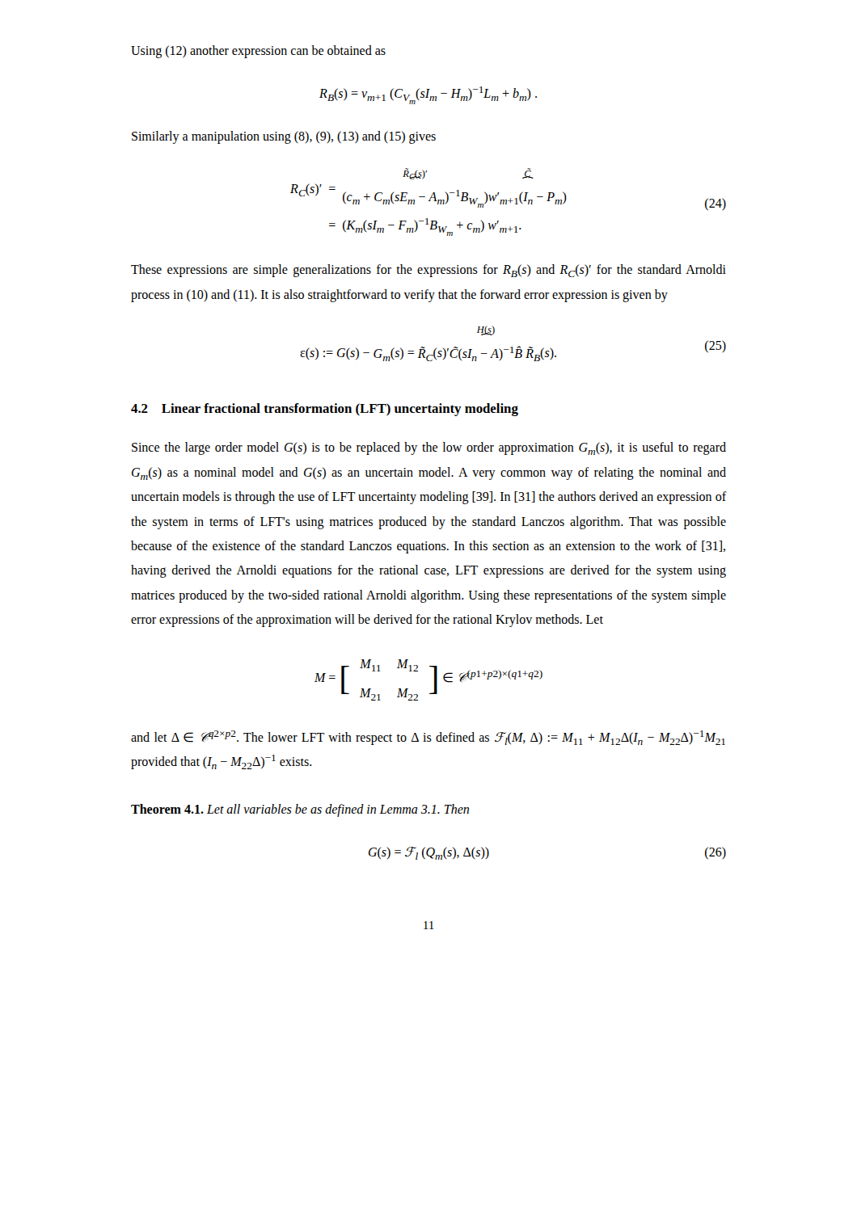Using (12) another expression can be obtained as
RB(s) = vm+1 (CVm(sIm − Hm)−1Lm + bm) .
Similarly a manipulation using (8), (9), (13) and (15) gives
| R C ( s )′ | = | R̃ C ( s )′ ⏞ ( c m + C m ( sE m − A m ) −1 B W m ) C̃ ⏞ w ′ m +1 ( I n − P m ) |
| | = | ( K m ( sI m − F m ) −1 B W m + c m ) w ′ m +1 . |
(24)
These expressions are simple generalizations for the expressions for RB(s) and RC(s)′ for the standard Arnoldi process in (10) and (11). It is also straightforward to verify that the forward error expression is given by
ε(s) := G(s) − Gm(s) = R̃C(s)′H(s)⏞C̃(sIn − A)−1B̂ R̃B(s). (25)
4.2 Linear fractional transformation (LFT) uncertainty modeling
Since the large order model G(s) is to be replaced by the low order approximation Gm(s), it is useful to regard Gm(s) as a nominal model and G(s) as an uncertain model. A very common way of relating the nominal and uncertain models is through the use of LFT uncertainty modeling [39]. In [31] the authors derived an expression of the system in terms of LFT's using matrices produced by the standard Lanczos algorithm. That was possible because of the existence of the standard Lanczos equations. In this section as an extension to the work of [31], having derived the Arnoldi equations for the rational case, LFT expressions are derived for the system using matrices produced by the two-sided rational Arnoldi algorithm. Using these representations of the system simple error expressions of the approximation will be derived for the rational Krylov methods. Let
M = [
| M 11 | M 12 |
| M 21 | M 22 |
] ∈ 𝒞(p1+p2)×(q1+q2)
and let Δ ∈ 𝒞q2×p2. The lower LFT with respect to Δ is defined as ℱl(M, Δ) := M11 + M12Δ(In − M22Δ)−1M21 provided that (In − M22Δ)−1 exists.
Theorem 4.1. Let all variables be as defined in Lemma 3.1. Then
G(s) = ℱl (Qm(s), Δ(s)) (26)
11